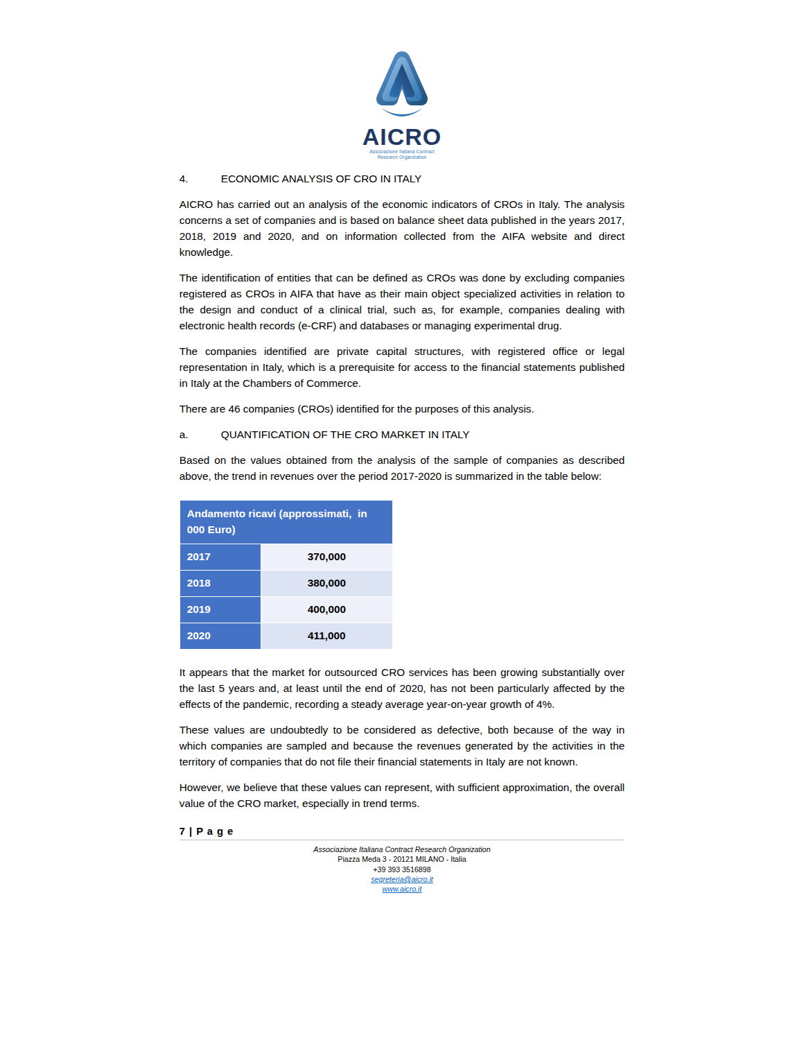AICRO
Associazione Italiana Contract
Research Organization
4.
ECONOMIC ANALYSIS OF CRO IN ITALY
AICRO has carried out an analysis of the economic indicators of CROs in Italy. The analysis concerns a set of companies and is based on balance sheet data published in the years 2017, 2018, 2019 and 2020, and on information collected from the AIFA website and direct knowledge.
The identification of entities that can be defined as CROs was done by excluding companies registered as CROs in AIFA that have as their main object specialized activities in relation to the design and conduct of a clinical trial, such as, for example, companies dealing with electronic health records (e-CRF) and databases or managing experimental drug.
The companies identified are private capital structures, with registered office or legal representation in Italy, which is a prerequisite for access to the financial statements published in Italy at the Chambers of Commerce.
There are 46 companies (CROs) identified for the purposes of this analysis.
a.
QUANTIFICATION OF THE CRO MARKET IN ITALY
Based on the values obtained from the analysis of the sample of companies as described above, the trend in revenues over the period 2017-2020 is summarized in the table below:
| Andamento ricavi (approssimati, in 000 Euro) |
| --- |
| 2017 | 370,000 |
| 2018 | 380,000 |
| 2019 | 400,000 |
| 2020 | 411,000 |
It appears that the market for outsourced CRO services has been growing substantially over the last 5 years and, at least until the end of 2020, has not been particularly affected by the effects of the pandemic, recording a steady average year-on-year growth of 4%.
These values are undoubtedly to be considered as defective, both because of the way in which companies are sampled and because the revenues generated by the activities in the territory of companies that do not file their financial statements in Italy are not known.
However, we believe that these values can represent, with sufficient approximation, the overall value of the CRO market, especially in trend terms.
7 | P a g e
Associazione Italiana Contract Research Organization
Piazza Meda 3 - 20121 MILANO - Italia
+39 393 3516898
segreteria@aicro.it
www.aicro.it